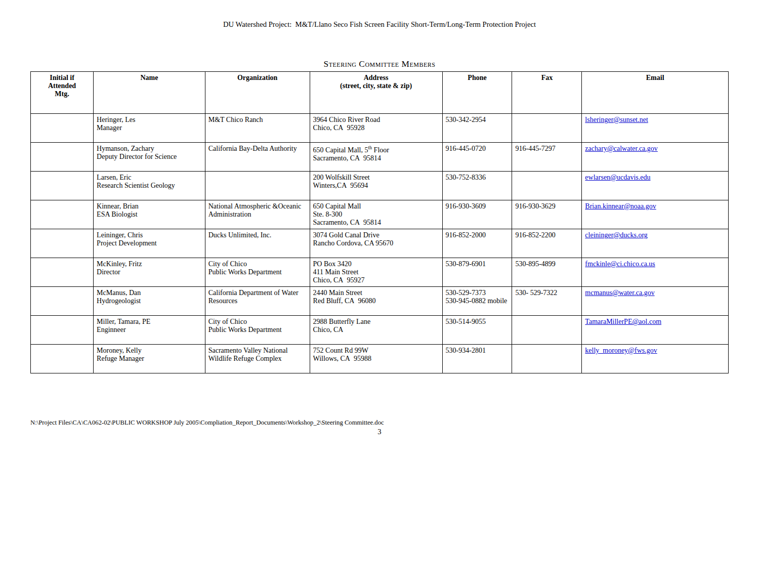DU Watershed Project: M&T/Llano Seco Fish Screen Facility Short-Term/Long-Term Protection Project
Steering Committee Members
| Initial if Attended Mtg. | Name | Organization | Address (street, city, state & zip) | Phone | Fax | Email |
| --- | --- | --- | --- | --- | --- | --- |
| | Heringer, Les Manager | M&T Chico Ranch | 3964 Chico River Road Chico, CA 95928 | 530-342-2954 | | lsheringer@sunset.net |
| | Hymanson, Zachary Deputy Director for Science | California Bay-Delta Authority | 650 Capital Mall, 5 th Floor Sacramento, CA 95814 | 916-445-0720 | 916-445-7297 | zachary@calwater.ca.gov |
| | Larsen, Eric Research Scientist Geology | | 200 Wolfskill Street Winters,CA 95694 | 530-752-8336 | | ewlarsen@ucdavis.edu |
| | Kinnear, Brian ESA Biologist | National Atmospheric &Oceanic Administration | 650 Capital Mall Ste. 8-300 Sacramento, CA 95814 | 916-930-3609 | 916-930-3629 | Brian.kinnear@noaa.gov |
| | Leininger, Chris Project Development | Ducks Unlimited, Inc. | 3074 Gold Canal Drive Rancho Cordova, CA 95670 | 916-852-2000 | 916-852-2200 | cleininger@ducks.org |
| | McKinley, Fritz Director | City of Chico Public Works Department | PO Box 3420 411 Main Street Chico, CA 95927 | 530-879-6901 | 530-895-4899 | fmckinle@ci.chico.ca.us |
| | McManus, Dan Hydrogeologist | California Department of Water Resources | 2440 Main Street Red Bluff, CA 96080 | 530-529-7373 530-945-0882 mobile | 530- 529-7322 | mcmanus@water.ca.gov |
| | Miller, Tamara, PE Enginneer | City of Chico Public Works Department | 2988 Butterfly Lane Chico, CA | 530-514-9055 | | TamaraMillerPE@aol.com |
| | Moroney, Kelly Refuge Manager | Sacramento Valley National Wildlife Refuge Complex | 752 Count Rd 99W Willows, CA 95988 | 530-934-2801 | | kelly_moroney@fws.gov |
N:\Project Files\CA\CA062-02\PUBLIC WORKSHOP July 2005\Compliation_Report_Documents\Workshop_2\Steering Committee.doc
3